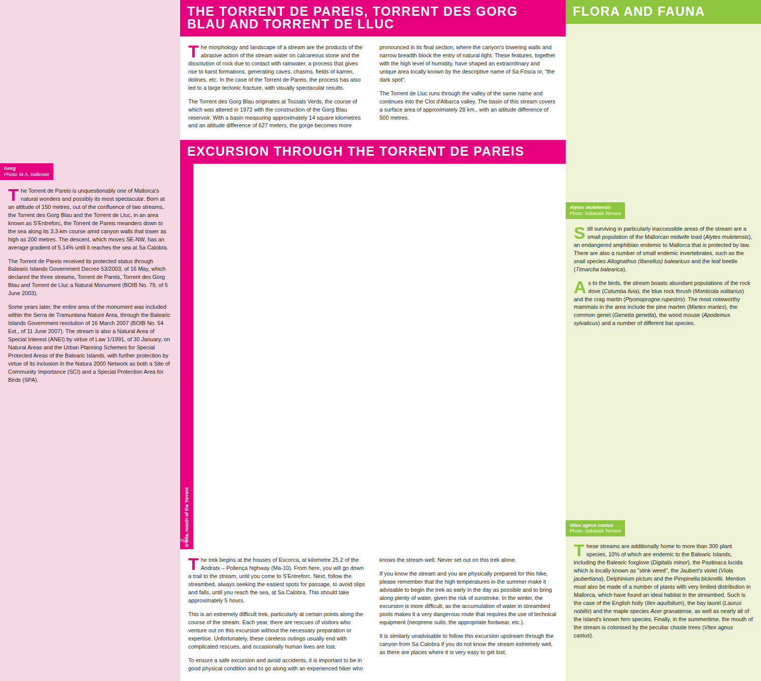Gorg
Photo: M.A. Ballester
The Torrent de Pareis is unquestionably one of Mallorca's natural wonders and possibly its most spectacular. Born at an altitude of 150 metres, out of the confluence of two streams, the Torrent des Gorg Blau and the Torrent de Lluc, in an area known as S'Entreforc, the Torrent de Pareis meanders down to the sea along its 3.3-km course amid canyon walls that tower as high as 200 metres. The descent, which moves SE-NW, has an average gradient of 5.14% until it reaches the sea at Sa Calobra.
The Torrent de Pareis received its protected status through Balearic Islands Government Decree 53/2003, of 16 May, which declared the three streams, Torrent de Pareis, Torrent des Gorg Blau and Torrent de Lluc a Natural Monument (BOIB No. 79, of 5 June 2003).
Some years later, the entire area of the monument was included within the Serra de Tramuntana Nature Area, through the Balearic Islands Government resolution of 16 March 2007 (BOIB No. 54 Ext., of 11 June 2007). The stream is also a Natural Area of Special Interest (ANEI) by virtue of Law 1/1991, of 30 January, on Natural Areas and the Urban Planning Schemes for Special Protected Areas of the Balearic Islands, with further protection by virtue of its inclusion in the Natura 2000 Network as both a Site of Community Importance (SCI) and a Special Protection Area for Birds (SPA).
The Torrent de Pareis, Torrent des Gorg Blau and Torrent de Lluc
The morphology and landscape of a stream are the products of the abrasive action of the stream water on calcareous stone and the dissolution of rock due to contact with rainwater, a process that gives rise to karst formations, generating caves, chasms, fields of karren, dolines, etc. In the case of the Torrent de Pareis, the process has also led to a large tectonic fracture, with visually spectacular results.
The Torrent des Gorg Blau originates at Tossals Verds, the course of which was altered in 1972 with the construction of the Gorg Blau reservoir. With a basin measuring approximately 14 square kilometres and an altitude difference of 627 meters, the gorge becomes more pronounced in its final section, where the canyon's towering walls and narrow breadth block the entry of natural light. These features, together with the high level of humidity, have shaped an extraordinary and unique area locally known by the descriptive name of Sa Fosca or, "the dark spot".
The Torrent de Lluc runs through the valley of the same name and continues into the Clot d'Albarca valley. The basin of this stream covers a surface area of approximately 28 km., with an altitude difference of 500 metres.
Excursion through the Torrent de Pareis
S'Olla, mouth of the Torrent
Photo: M.A. Ballester
The trek begins at the houses of Escorca, at kilometre 25.2 of the Andratx – Pollença highway (Ma-10). From here, you will go down a trail to the stream, until you come to S'Entreforc. Next, follow the streambed, always seeking the easiest spots for passage, to avoid slips and falls, until you reach the sea, at Sa Calobra. This should take approximately 5 hours.
This is an extremely difficult trek, particularly at certain points along the course of the stream. Each year, there are rescues of visitors who venture out on this excursion without the necessary preparation or expertise. Unfortunately, these careless outings usually end with complicated rescues, and occasionally human lives are lost.
To ensure a safe excursion and avoid accidents, it is important to be in good physical condition and to go along with an experienced hiker who knows the stream well. Never set out on this trek alone.
If you know the stream and you are physically prepared for this hike, please remember that the high temperatures in the summer make it advisable to begin the trek as early in the day as possible and to bring along plenty of water, given the risk of sunstroke. In the winter, the excursion is more difficult, as the accumulation of water in streambed pools makes it a very dangerous route that requires the use of technical equipment (neoprene suits, the appropriate footwear, etc.).
It is similarly unadvisable to follow this excursion upstream through the canyon from Sa Calobra if you do not know the stream extremely well, as there are places where it is very easy to get lost.
Flora and Fauna
Alytes muletensis
Photo: Sebastià Torrens
Still surviving in particularly inaccessible areas of the stream are a small population of the Mallorcan midwife toad (Alytes muletensis), an endangered amphibian endemic to Mallorca that is protected by law. There are also a number of small endemic invertebrates, such as the snail species Allognathus (Iberellus) balearicus and the leaf beetle (Timarcha balearica).
As to the birds, the stream boasts abundant populations of the rock dove (Columba livia), the blue rock thrush (Monticola solitarius) and the crag martin (Ptyonoprogne rupestris). The most noteworthy mammals in the area include the pine marten (Martes martes), the common genet (Genetta genetta), the wood mouse (Apodemus sylvaticus) and a number of different bat species.
Vitex agnus castus
Photo: Sebastià Torrens
These streams are additionally home to more than 300 plant species, 10% of which are endemic to the Balearic Islands, including the Balearic foxglove (Digitalis minor), the Pastinaca lucida which is locally known as "stink weed", the Jaubert's violet (Viola jaubertiana), Delphinium pictum and the Pimpinella bicknellii. Mention must also be made of a number of plants with very limited distribution in Mallorca, which have found an ideal habitat in the streambed. Such is the case of the English holly (Ilex aquifolium), the bay laurel (Laurus nobilis) and the maple species Acer granatense, as well as nearly all of the island's known fern species. Finally, in the summertime, the mouth of the stream is colonised by the peculiar chaste trees (Vitex agnus castus).